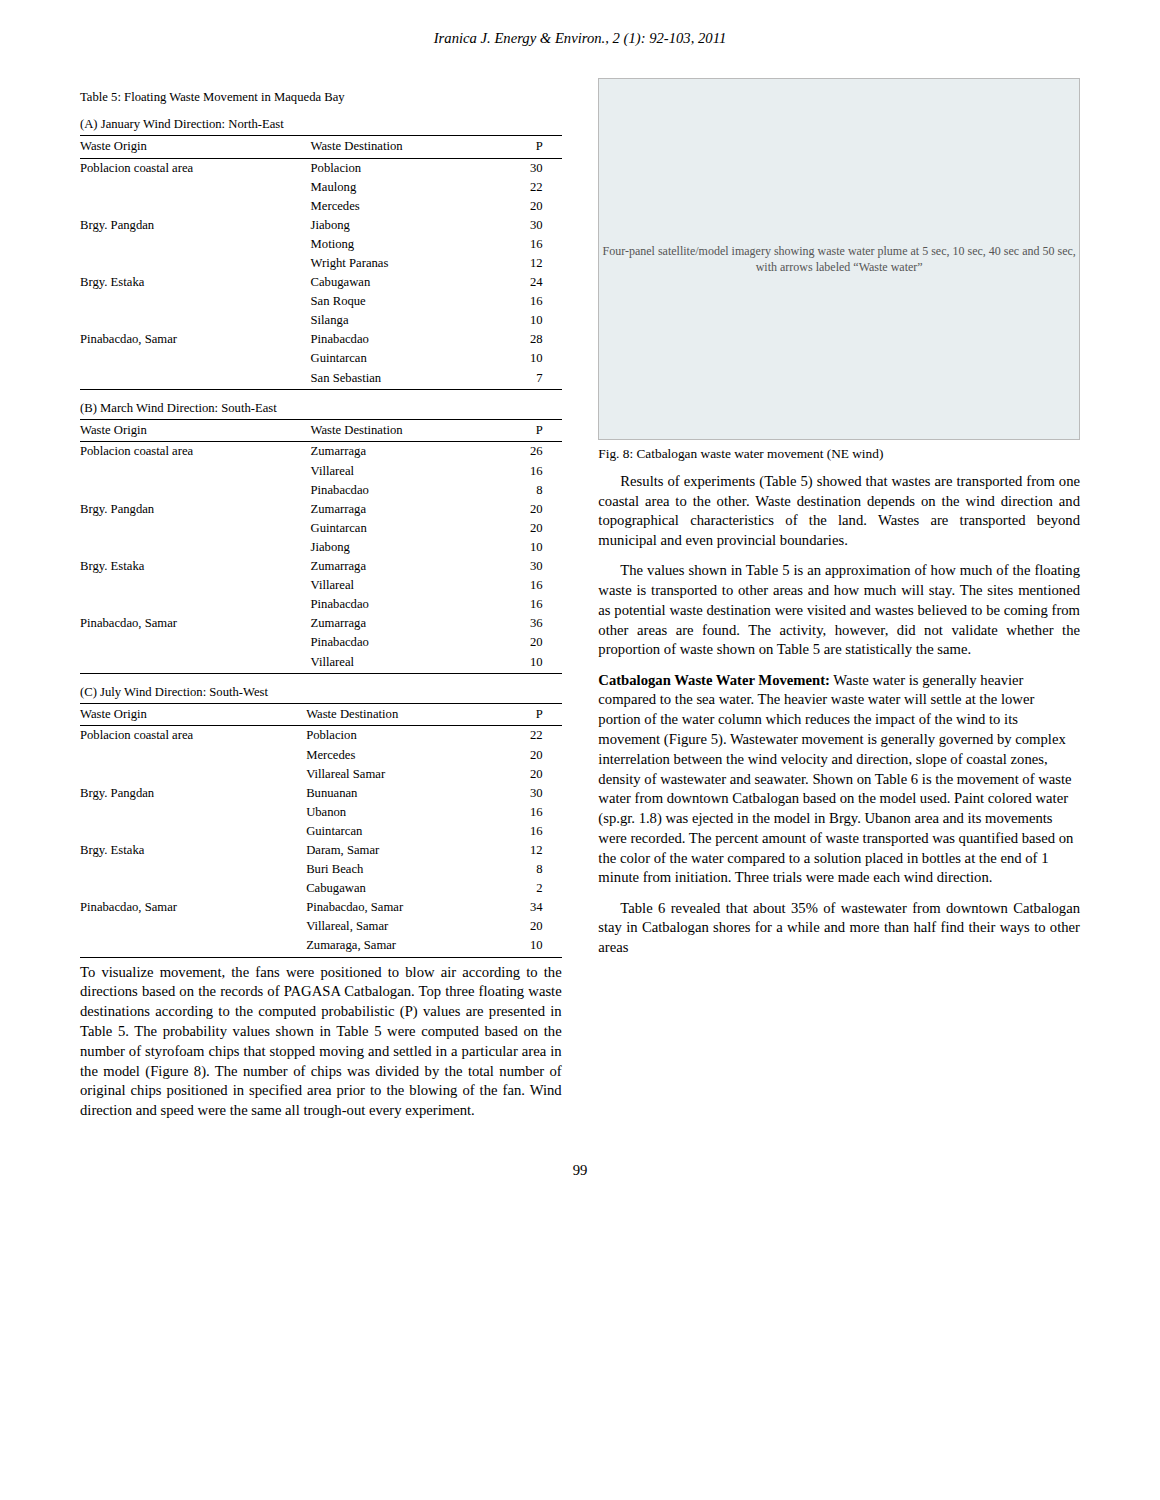Iranica J. Energy & Environ., 2 (1): 92-103, 2011
Table 5: Floating Waste Movement in Maqueda Bay
(A) January Wind Direction: North-East
| Waste Origin | Waste Destination | P |
| --- | --- | --- |
| Poblacion coastal area | Poblacion | 30 |
| | Maulong | 22 |
| | Mercedes | 20 |
| Brgy. Pangdan | Jiabong | 30 |
| | Motiong | 16 |
| | Wright Paranas | 12 |
| Brgy. Estaka | Cabugawan | 24 |
| | San Roque | 16 |
| | Silanga | 10 |
| Pinabacdao, Samar | Pinabacdao | 28 |
| | Guintarcan | 10 |
| | San Sebastian | 7 |
(B) March Wind Direction: South-East
| Waste Origin | Waste Destination | P |
| --- | --- | --- |
| Poblacion coastal area | Zumarraga | 26 |
| | Villareal | 16 |
| | Pinabacdao | 8 |
| Brgy. Pangdan | Zumarraga | 20 |
| | Guintarcan | 20 |
| | Jiabong | 10 |
| Brgy. Estaka | Zumarraga | 30 |
| | Villareal | 16 |
| | Pinabacdao | 16 |
| Pinabacdao, Samar | Zumarraga | 36 |
| | Pinabacdao | 20 |
| | Villareal | 10 |
(C) July Wind Direction: South-West
| Waste Origin | Waste Destination | P |
| --- | --- | --- |
| Poblacion coastal area | Poblacion | 22 |
| | Mercedes | 20 |
| | Villareal Samar | 20 |
| Brgy. Pangdan | Bunuanan | 30 |
| | Ubanon | 16 |
| | Guintarcan | 16 |
| Brgy. Estaka | Daram, Samar | 12 |
| | Buri Beach | 8 |
| | Cabugawan | 2 |
| Pinabacdao, Samar | Pinabacdao, Samar | 34 |
| | Villareal, Samar | 20 |
| | Zumaraga, Samar | 10 |
To visualize movement, the fans were positioned to blow air according to the directions based on the records of PAGASA Catbalogan. Top three floating waste destinations according to the computed probabilistic (P) values are presented in Table 5. The probability values shown in Table 5 were computed based on the number of styrofoam chips that stopped moving and settled in a particular area in the model (Figure 8). The number of chips was divided by the total number of original chips positioned in specified area prior to the blowing of the fan. Wind direction and speed were the same all trough-out every experiment.
Four-panel satellite/model imagery showing waste water plume at 5 sec, 10 sec, 40 sec and 50 sec, with arrows labeled “Waste water”
Fig. 8: Catbalogan waste water movement (NE wind)
Results of experiments (Table 5) showed that wastes are transported from one coastal area to the other. Waste destination depends on the wind direction and topographical characteristics of the land. Wastes are transported beyond municipal and even provincial boundaries.
The values shown in Table 5 is an approximation of how much of the floating waste is transported to other areas and how much will stay. The sites mentioned as potential waste destination were visited and wastes believed to be coming from other areas are found. The activity, however, did not validate whether the proportion of waste shown on Table 5 are statistically the same.
Catbalogan Waste Water Movement:
Waste water is generally heavier compared to the sea water. The heavier waste water will settle at the lower portion of the water column which reduces the impact of the wind to its movement (Figure 5). Wastewater movement is generally governed by complex interrelation between the wind velocity and direction, slope of coastal zones, density of wastewater and seawater. Shown on Table 6 is the movement of waste water from downtown Catbalogan based on the model used. Paint colored water (sp.gr. 1.8) was ejected in the model in Brgy. Ubanon area and its movements were recorded. The percent amount of waste transported was quantified based on the color of the water compared to a solution placed in bottles at the end of 1 minute from initiation. Three trials were made each wind direction.
Table 6 revealed that about 35% of wastewater from downtown Catbalogan stay in Catbalogan shores for a while and more than half find their ways to other areas
99